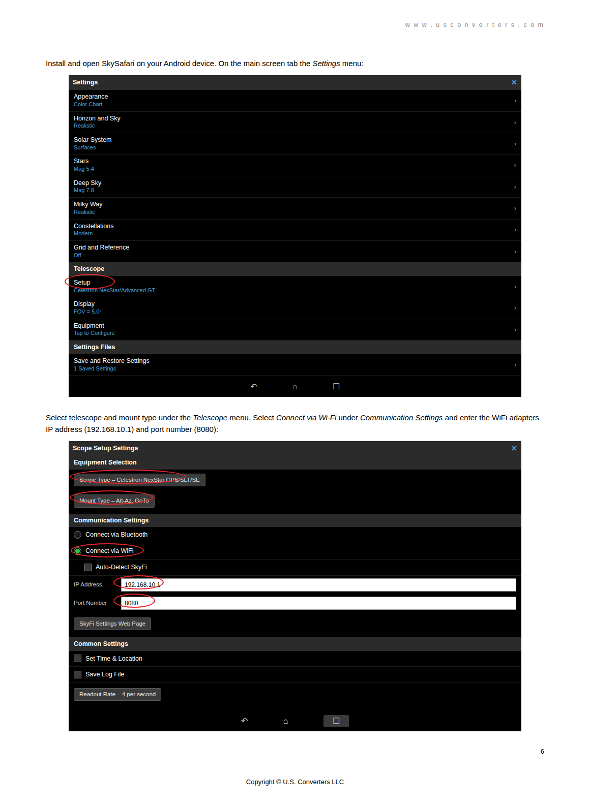w w w . u s c o n v e r t e r s . c o m
Install and open SkySafari on your Android device. On the main screen tab the Settings menu:
Settings✕
AppearanceColor Chart ›
Horizon and SkyRealistic ›
Solar SystemSurfaces ›
StarsMag 5.4 ›
Deep SkyMag 7.8 ›
Milky WayRealistic ›
ConstellationsModern ›
Grid and ReferenceOff ›
Telescope
SetupCelestron NexStar/Advanced GT ›
DisplayFOV = 5.0° ›
EquipmentTap to Configure ›
Settings Files
Save and Restore Settings1 Saved Settings ›
↶ ⌂ ☐
Select telescope and mount type under the Telescope menu. Select Connect via Wi-Fi under Communication Settings and enter the WiFi adapters IP address (192.168.10.1) and port number (8080):
Scope Setup Settings✕
Equipment Selection
Scope Type – Celestron NexStar GPS/SLT/SE
Mount Type – Alt-Az. GoTo
Communication Settings
Connect via Bluetooth
Connect via WiFi
Auto-Detect SkyFi
IP Address 192.168.10.1
Port Number 8080
SkyFi Settings Web Page
Common Settings
Set Time & Location
Save Log File
Readout Rate – 4 per second
↶ ⌂ ☐
6
Copyright © U.S. Converters LLC